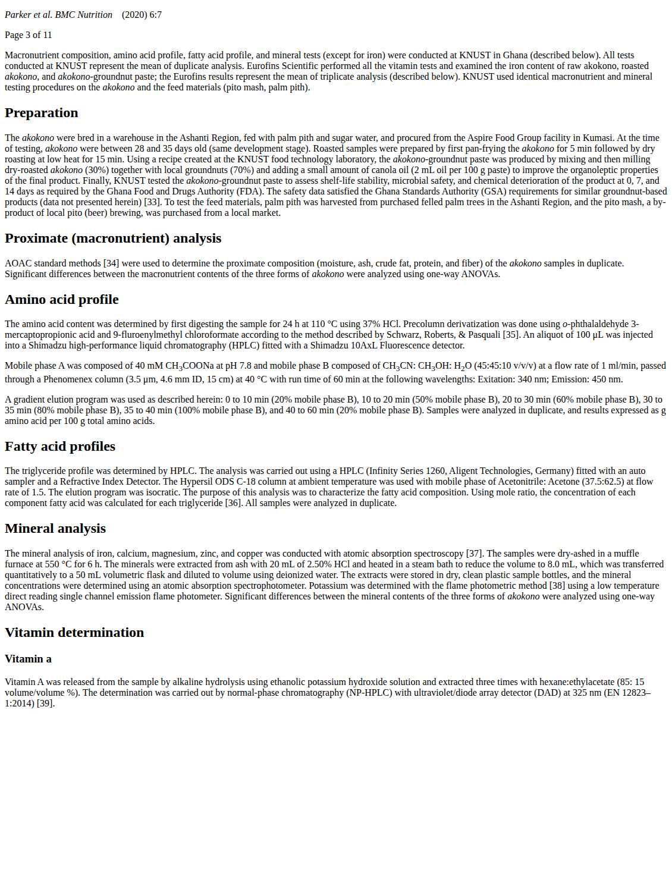Parker et al. BMC Nutrition (2020) 6:7
Page 3 of 11
Macronutrient composition, amino acid profile, fatty acid profile, and mineral tests (except for iron) were conducted at KNUST in Ghana (described below). All tests conducted at KNUST represent the mean of duplicate analysis. Eurofins Scientific performed all the vitamin tests and examined the iron content of raw akokono, roasted akokono, and akokono-groundnut paste; the Eurofins results represent the mean of triplicate analysis (described below). KNUST used identical macronutrient and mineral testing procedures on the akokono and the feed materials (pito mash, palm pith).
Preparation
The akokono were bred in a warehouse in the Ashanti Region, fed with palm pith and sugar water, and procured from the Aspire Food Group facility in Kumasi. At the time of testing, akokono were between 28 and 35 days old (same development stage). Roasted samples were prepared by first pan-frying the akokono for 5 min followed by dry roasting at low heat for 15 min. Using a recipe created at the KNUST food technology laboratory, the akokono-groundnut paste was produced by mixing and then milling dry-roasted akokono (30%) together with local groundnuts (70%) and adding a small amount of canola oil (2 mL oil per 100 g paste) to improve the organoleptic properties of the final product. Finally, KNUST tested the akokono-groundnut paste to assess shelf-life stability, microbial safety, and chemical deterioration of the product at 0, 7, and 14 days as required by the Ghana Food and Drugs Authority (FDA). The safety data satisfied the Ghana Standards Authority (GSA) requirements for similar groundnut-based products (data not presented herein) [33]. To test the feed materials, palm pith was harvested from purchased felled palm trees in the Ashanti Region, and the pito mash, a by-product of local pito (beer) brewing, was purchased from a local market.
Proximate (macronutrient) analysis
AOAC standard methods [34] were used to determine the proximate composition (moisture, ash, crude fat, protein, and fiber) of the akokono samples in duplicate. Significant differences between the macronutrient contents of the three forms of akokono were analyzed using one-way ANOVAs.
Amino acid profile
The amino acid content was determined by first digesting the sample for 24 h at 110 °C using 37% HCl. Precolumn derivatization was done using o-phthalaldehyde 3-mercaptopropionic acid and 9-fluroenylmethyl chloroformate according to the method described by Schwarz, Roberts, & Pasquali [35]. An aliquot of 100 μL was injected into a Shimadzu high-performance liquid chromatography (HPLC) fitted with a Shimadzu 10AxL Fluorescence detector.
Mobile phase A was composed of 40 mM CH3COONa at pH 7.8 and mobile phase B composed of CH3CN: CH3OH: H2O (45:45:10 v/v/v) at a flow rate of 1 ml/min, passed through a Phenomenex column (3.5 μm, 4.6 mm ID, 15 cm) at 40 °C with run time of 60 min at the following wavelengths: Exitation: 340 nm; Emission: 450 nm.
A gradient elution program was used as described herein: 0 to 10 min (20% mobile phase B), 10 to 20 min (50% mobile phase B), 20 to 30 min (60% mobile phase B), 30 to 35 min (80% mobile phase B), 35 to 40 min (100% mobile phase B), and 40 to 60 min (20% mobile phase B). Samples were analyzed in duplicate, and results expressed as g amino acid per 100 g total amino acids.
Fatty acid profiles
The triglyceride profile was determined by HPLC. The analysis was carried out using a HPLC (Infinity Series 1260, Aligent Technologies, Germany) fitted with an auto sampler and a Refractive Index Detector. The Hypersil ODS C-18 column at ambient temperature was used with mobile phase of Acetonitrile: Acetone (37.5:62.5) at flow rate of 1.5. The elution program was isocratic. The purpose of this analysis was to characterize the fatty acid composition. Using mole ratio, the concentration of each component fatty acid was calculated for each triglyceride [36]. All samples were analyzed in duplicate.
Mineral analysis
The mineral analysis of iron, calcium, magnesium, zinc, and copper was conducted with atomic absorption spectroscopy [37]. The samples were dry-ashed in a muffle furnace at 550 °C for 6 h. The minerals were extracted from ash with 20 mL of 2.50% HCl and heated in a steam bath to reduce the volume to 8.0 mL, which was transferred quantitatively to a 50 mL volumetric flask and diluted to volume using deionized water. The extracts were stored in dry, clean plastic sample bottles, and the mineral concentrations were determined using an atomic absorption spectrophotometer. Potassium was determined with the flame photometric method [38] using a low temperature direct reading single channel emission flame photometer. Significant differences between the mineral contents of the three forms of akokono were analyzed using one-way ANOVAs.
Vitamin determination
Vitamin a
Vitamin A was released from the sample by alkaline hydrolysis using ethanolic potassium hydroxide solution and extracted three times with hexane:ethylacetate (85: 15 volume/volume %). The determination was carried out by normal-phase chromatography (NP-HPLC) with ultraviolet/diode array detector (DAD) at 325 nm (EN 12823–1:2014) [39].